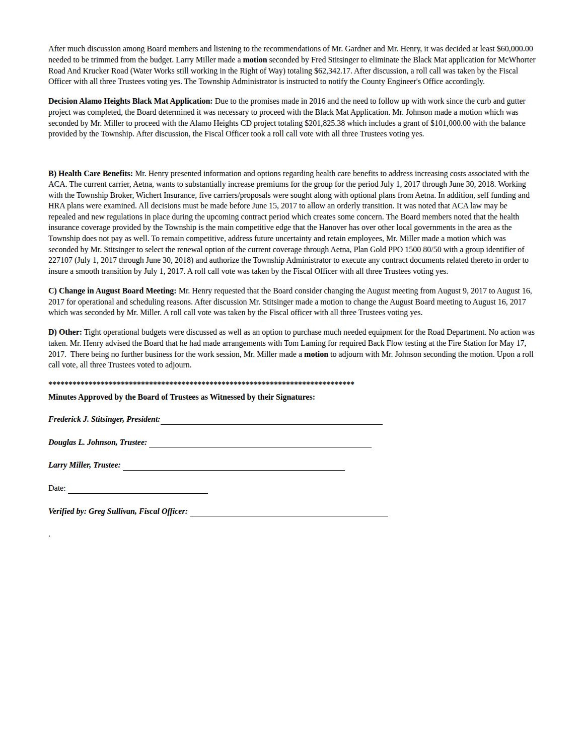After much discussion among Board members and listening to the recommendations of Mr. Gardner and Mr. Henry, it was decided at least $60,000.00 needed to be trimmed from the budget. Larry Miller made a motion seconded by Fred Stitsinger to eliminate the Black Mat application for McWhorter Road And Krucker Road (Water Works still working in the Right of Way) totaling $62,342.17. After discussion, a roll call was taken by the Fiscal Officer with all three Trustees voting yes. The Township Administrator is instructed to notify the County Engineer's Office accordingly.
Decision Alamo Heights Black Mat Application: Due to the promises made in 2016 and the need to follow up with work since the curb and gutter project was completed, the Board determined it was necessary to proceed with the Black Mat Application. Mr. Johnson made a motion which was seconded by Mr. Miller to proceed with the Alamo Heights CD project totaling $201,825.38 which includes a grant of $101,000.00 with the balance provided by the Township. After discussion, the Fiscal Officer took a roll call vote with all three Trustees voting yes.
B) Health Care Benefits: Mr. Henry presented information and options regarding health care benefits to address increasing costs associated with the ACA. The current carrier, Aetna, wants to substantially increase premiums for the group for the period July 1, 2017 through June 30, 2018. Working with the Township Broker, Wichert Insurance, five carriers/proposals were sought along with optional plans from Aetna. In addition, self funding and HRA plans were examined. All decisions must be made before June 15, 2017 to allow an orderly transition. It was noted that ACA law may be repealed and new regulations in place during the upcoming contract period which creates some concern. The Board members noted that the health insurance coverage provided by the Township is the main competitive edge that the Hanover has over other local governments in the area as the Township does not pay as well. To remain competitive, address future uncertainty and retain employees, Mr. Miller made a motion which was seconded by Mr. Stitsinger to select the renewal option of the current coverage through Aetna, Plan Gold PPO 1500 80/50 with a group identifier of 227107 (July 1, 2017 through June 30, 2018) and authorize the Township Administrator to execute any contract documents related thereto in order to insure a smooth transition by July 1, 2017. A roll call vote was taken by the Fiscal Officer with all three Trustees voting yes.
C) Change in August Board Meeting: Mr. Henry requested that the Board consider changing the August meeting from August 9, 2017 to August 16, 2017 for operational and scheduling reasons. After discussion Mr. Stitsinger made a motion to change the August Board meeting to August 16, 2017 which was seconded by Mr. Miller. A roll call vote was taken by the Fiscal officer with all three Trustees voting yes.
D) Other: Tight operational budgets were discussed as well as an option to purchase much needed equipment for the Road Department. No action was taken. Mr. Henry advised the Board that he had made arrangements with Tom Laming for required Back Flow testing at the Fire Station for May 17, 2017. There being no further business for the work session, Mr. Miller made a motion to adjourn with Mr. Johnson seconding the motion. Upon a roll call vote, all three Trustees voted to adjourn.
****************************************************************************
Minutes Approved by the Board of Trustees as Witnessed by their Signatures:
Frederick J. Stitsinger, President:
Douglas L. Johnson, Trustee:
Larry Miller, Trustee:
Date:
Verified by: Greg Sullivan, Fiscal Officer:
.